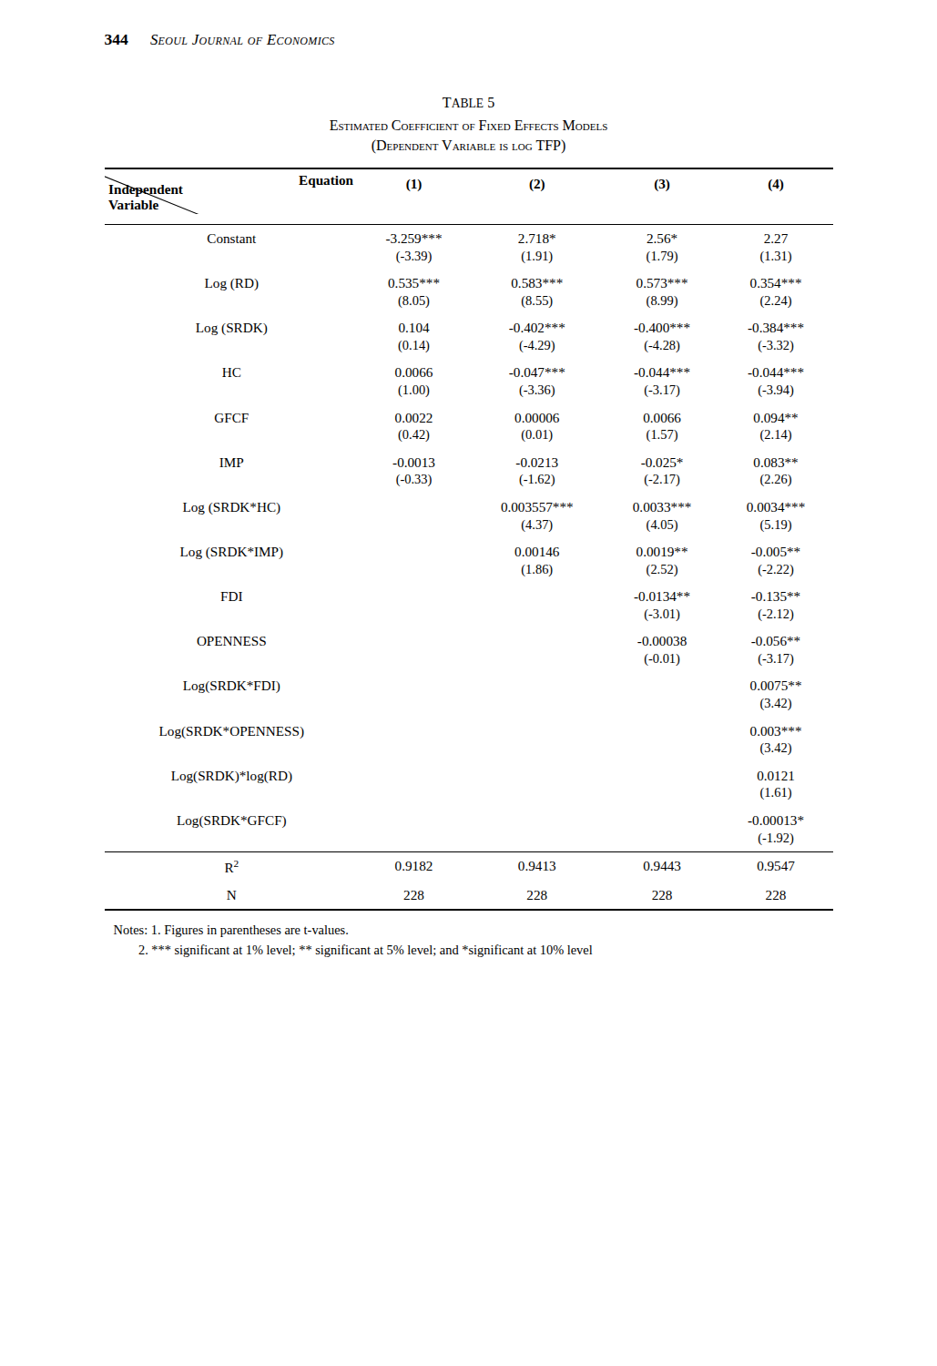344 Seoul Journal of Economics
TABLE 5 Estimated Coefficient of Fixed Effects Models (Dependent Variable is log TFP)
| Equation Independent Variable | (1) | (2) | (3) | (4) |
| --- | --- | --- | --- | --- |
| Constant | -3.259*** (-3.39) | 2.718* (1.91) | 2.56* (1.79) | 2.27 (1.31) |
| Log (RD) | 0.535*** (8.05) | 0.583*** (8.55) | 0.573*** (8.99) | 0.354*** (2.24) |
| Log (SRDK) | 0.104 (0.14) | -0.402*** (-4.29) | -0.400*** (-4.28) | -0.384*** (-3.32) |
| HC | 0.0066 (1.00) | -0.047*** (-3.36) | -0.044*** (-3.17) | -0.044*** (-3.94) |
| GFCF | 0.0022 (0.42) | 0.00006 (0.01) | 0.0066 (1.57) | 0.094** (2.14) |
| IMP | -0.0013 (-0.33) | -0.0213 (-1.62) | -0.025* (-2.17) | 0.083** (2.26) |
| Log (SRDK*HC) | | 0.003557*** (4.37) | 0.0033*** (4.05) | 0.0034*** (5.19) |
| Log (SRDK*IMP) | | 0.00146 (1.86) | 0.0019** (2.52) | -0.005** (-2.22) |
| FDI | | | -0.0134** (-3.01) | -0.135** (-2.12) |
| OPENNESS | | | -0.00038 (-0.01) | -0.056** (-3.17) |
| Log(SRDK*FDI) | | | | 0.0075** (3.42) |
| Log(SRDK*OPENNESS) | | | | 0.003*** (3.42) |
| Log(SRDK)*log(RD) | | | | 0.0121 (1.61) |
| Log(SRDK*GFCF) | | | | -0.00013* (-1.92) |
| R 2 | 0.9182 | 0.9413 | 0.9443 | 0.9547 |
| N | 228 | 228 | 228 | 228 |
Notes: 1. Figures in parentheses are t-values.
2. *** significant at 1% level; ** significant at 5% level; and *significant at 10% level